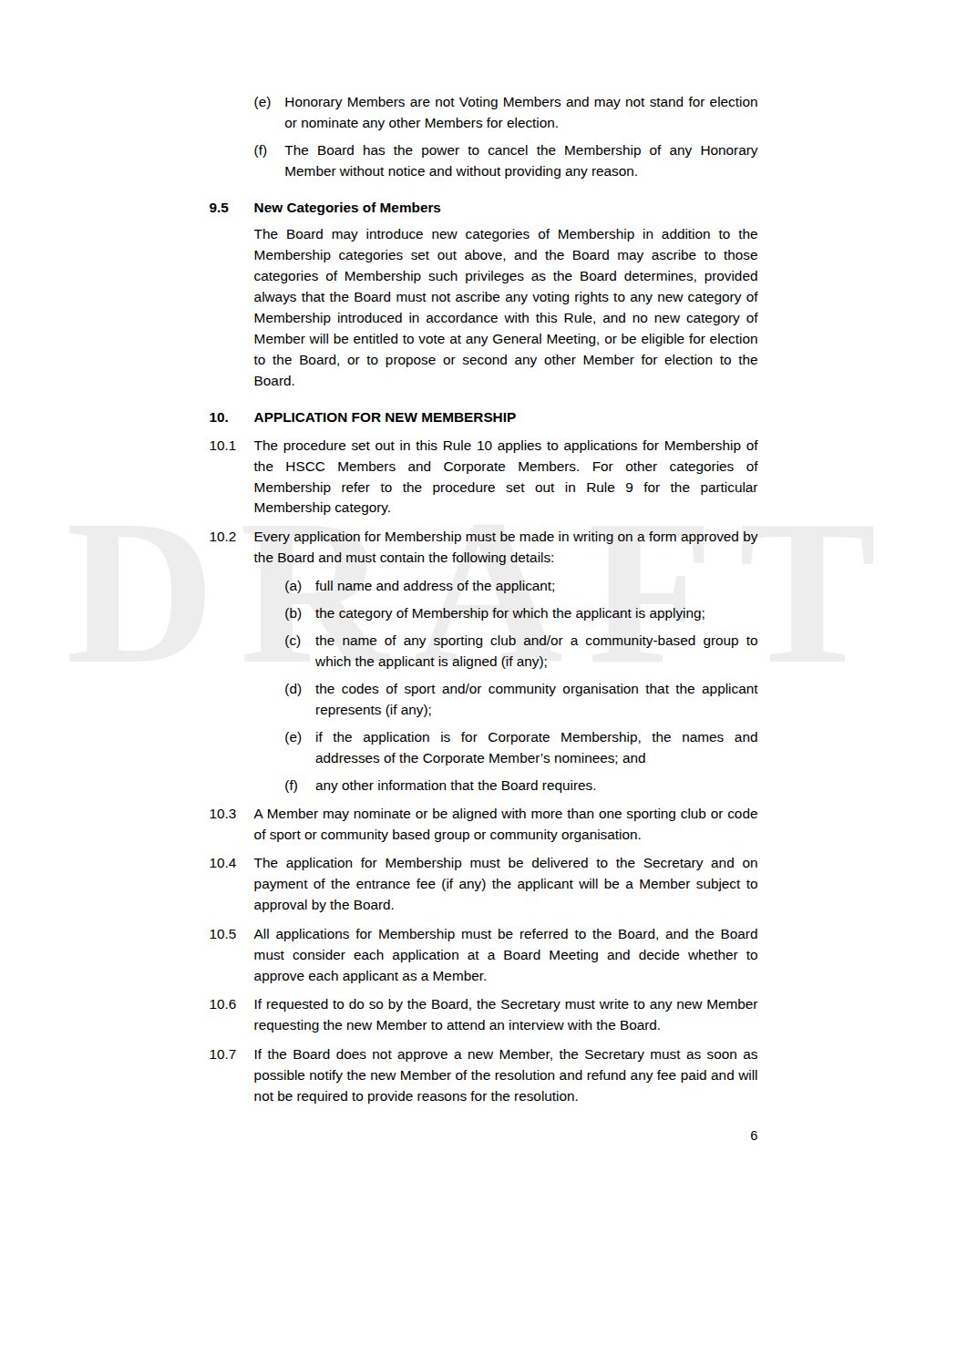DRAFT
(e) Honorary Members are not Voting Members and may not stand for election or nominate any other Members for election.
(f) The Board has the power to cancel the Membership of any Honorary Member without notice and without providing any reason.
9.5 New Categories of Members
The Board may introduce new categories of Membership in addition to the Membership categories set out above, and the Board may ascribe to those categories of Membership such privileges as the Board determines, provided always that the Board must not ascribe any voting rights to any new category of Membership introduced in accordance with this Rule, and no new category of Member will be entitled to vote at any General Meeting, or be eligible for election to the Board, or to propose or second any other Member for election to the Board.
10. APPLICATION FOR NEW MEMBERSHIP
10.1 The procedure set out in this Rule 10 applies to applications for Membership of the HSCC Members and Corporate Members. For other categories of Membership refer to the procedure set out in Rule 9 for the particular Membership category.
10.2 Every application for Membership must be made in writing on a form approved by the Board and must contain the following details:
(a) full name and address of the applicant;
(b) the category of Membership for which the applicant is applying;
(c) the name of any sporting club and/or a community-based group to which the applicant is aligned (if any);
(d) the codes of sport and/or community organisation that the applicant represents (if any);
(e) if the application is for Corporate Membership, the names and addresses of the Corporate Member’s nominees; and
(f) any other information that the Board requires.
10.3 A Member may nominate or be aligned with more than one sporting club or code of sport or community based group or community organisation.
10.4 The application for Membership must be delivered to the Secretary and on payment of the entrance fee (if any) the applicant will be a Member subject to approval by the Board.
10.5 All applications for Membership must be referred to the Board, and the Board must consider each application at a Board Meeting and decide whether to approve each applicant as a Member.
10.6 If requested to do so by the Board, the Secretary must write to any new Member requesting the new Member to attend an interview with the Board.
10.7 If the Board does not approve a new Member, the Secretary must as soon as possible notify the new Member of the resolution and refund any fee paid and will not be required to provide reasons for the resolution.
6